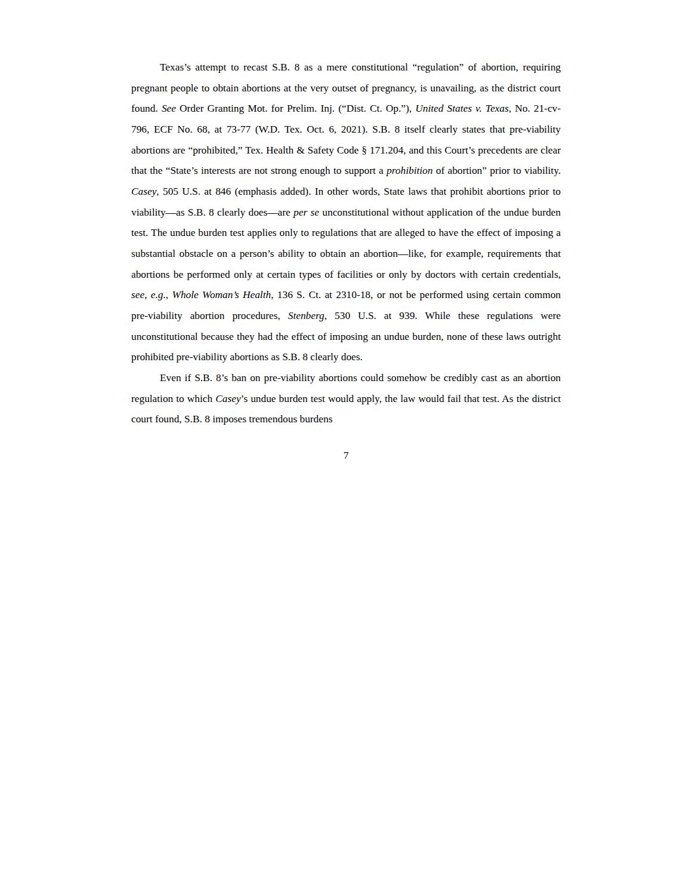Texas’s attempt to recast S.B. 8 as a mere constitutional “regulation” of abortion, requiring pregnant people to obtain abortions at the very outset of pregnancy, is unavailing, as the district court found. See Order Granting Mot. for Prelim. Inj. (“Dist. Ct. Op.”), United States v. Texas, No. 21-cv-796, ECF No. 68, at 73-77 (W.D. Tex. Oct. 6, 2021). S.B. 8 itself clearly states that pre-viability abortions are “prohibited,” Tex. Health & Safety Code § 171.204, and this Court’s precedents are clear that the “State’s interests are not strong enough to support a prohibition of abortion” prior to viability. Casey, 505 U.S. at 846 (emphasis added). In other words, State laws that prohibit abortions prior to viability—as S.B. 8 clearly does—are per se unconstitutional without application of the undue burden test. The undue burden test applies only to regulations that are alleged to have the effect of imposing a substantial obstacle on a person’s ability to obtain an abortion—like, for example, requirements that abortions be performed only at certain types of facilities or only by doctors with certain credentials, see, e.g., Whole Woman’s Health, 136 S. Ct. at 2310-18, or not be performed using certain common pre-viability abortion procedures, Stenberg, 530 U.S. at 939. While these regulations were unconstitutional because they had the effect of imposing an undue burden, none of these laws outright prohibited pre-viability abortions as S.B. 8 clearly does.
Even if S.B. 8’s ban on pre-viability abortions could somehow be credibly cast as an abortion regulation to which Casey’s undue burden test would apply, the law would fail that test. As the district court found, S.B. 8 imposes tremendous burdens
7